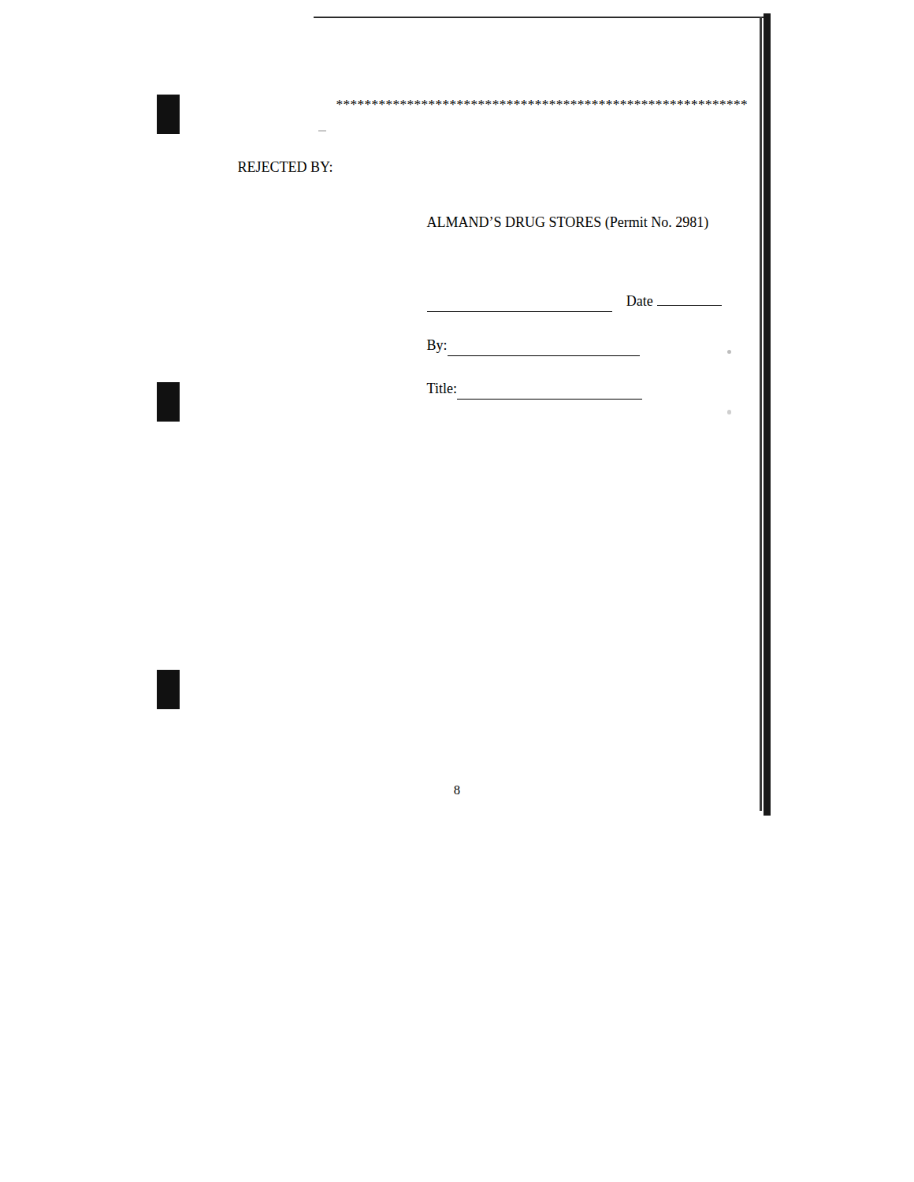**********************************************************
REJECTED BY:
ALMAND’S DRUG STORES (Permit No. 2981)
Date
By:
Title:
8